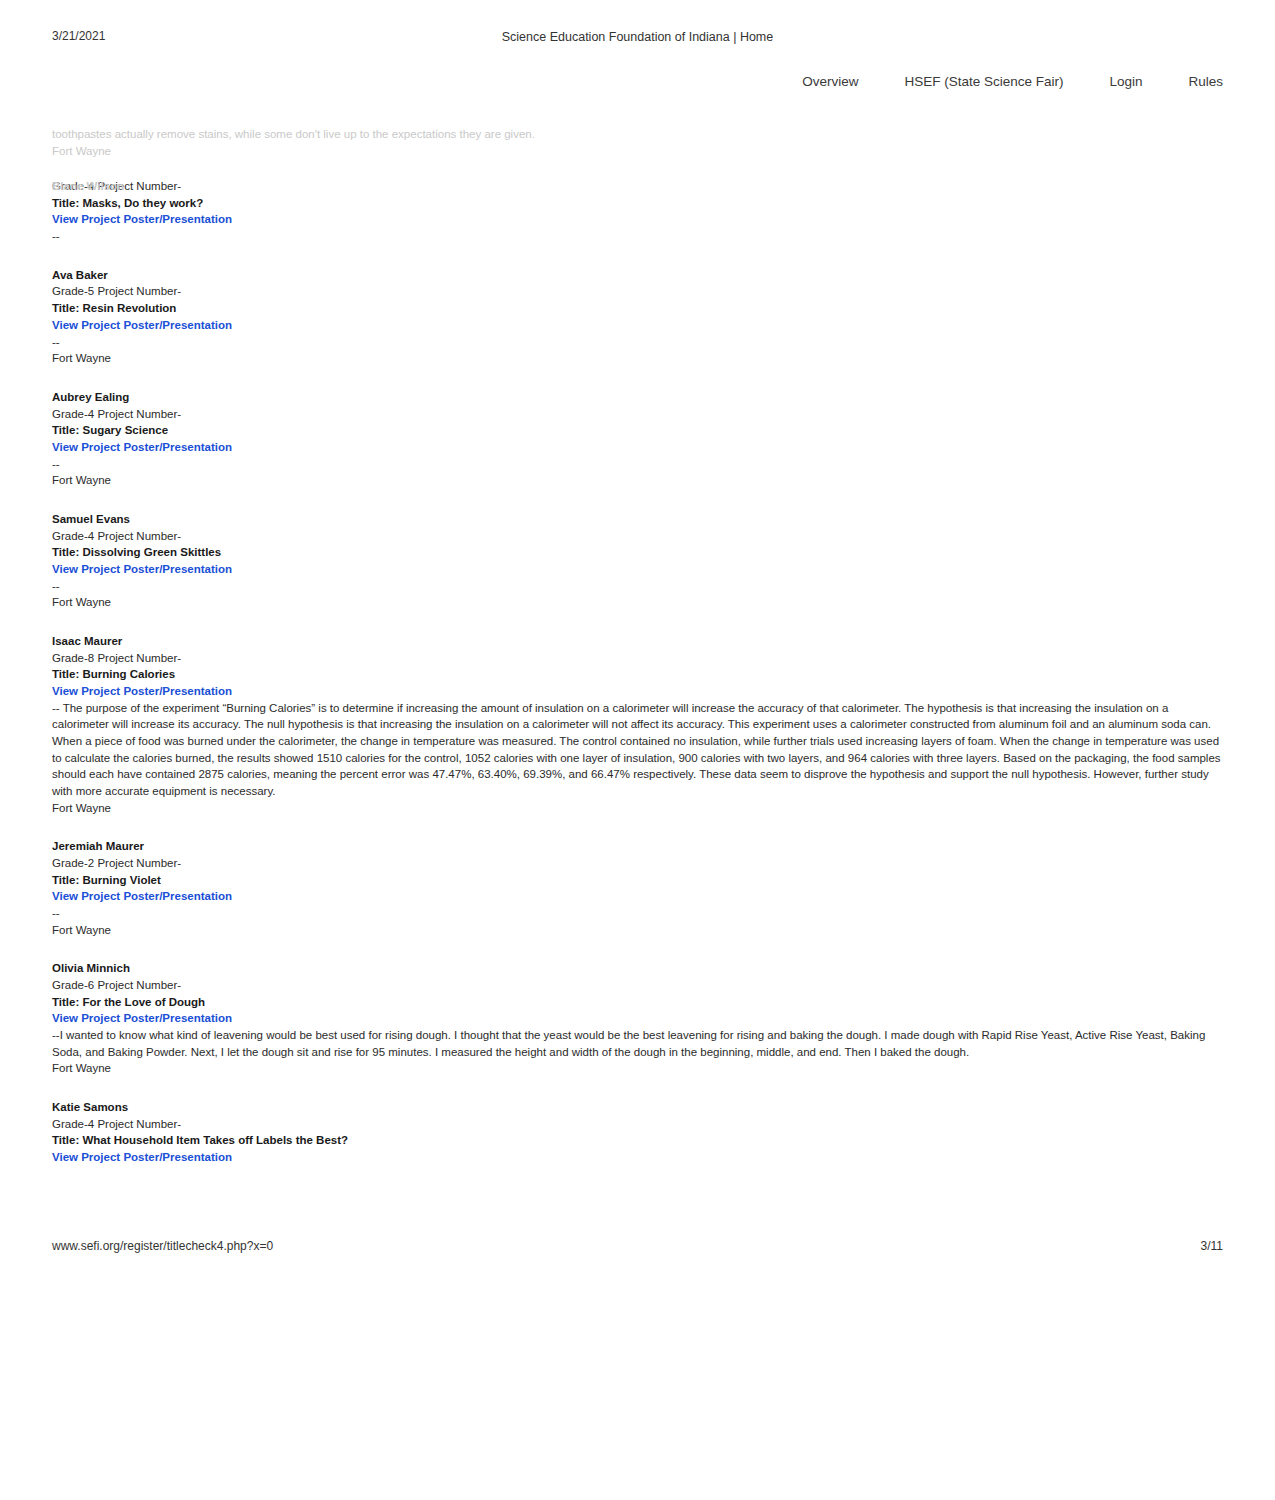3/21/2021
Science Education Foundation of Indiana | Home
Overview HSEF (State Science Fair) Login Rules
toothpastes actually remove stains, while some don't live up to the expectations they are given.
Fort Wayne
Blane Wilson
Grade-4 Project Number-
Title: Masks, Do they work?
View Project Poster/Presentation
--
Ava Baker
Grade-5 Project Number-
Title: Resin Revolution
View Project Poster/Presentation
--
Fort Wayne
Aubrey Ealing
Grade-4 Project Number-
Title: Sugary Science
View Project Poster/Presentation
--
Fort Wayne
Samuel Evans
Grade-4 Project Number-
Title: Dissolving Green Skittles
View Project Poster/Presentation
--
Fort Wayne
Isaac Maurer
Grade-8 Project Number-
Title: Burning Calories
View Project Poster/Presentation
-- The purpose of the experiment “Burning Calories” is to determine if increasing the amount of insulation on a calorimeter will increase the accuracy of that calorimeter. The hypothesis is that increasing the insulation on a calorimeter will increase its accuracy. The null hypothesis is that increasing the insulation on a calorimeter will not affect its accuracy. This experiment uses a calorimeter constructed from aluminum foil and an aluminum soda can. When a piece of food was burned under the calorimeter, the change in temperature was measured. The control contained no insulation, while further trials used increasing layers of foam. When the change in temperature was used to calculate the calories burned, the results showed 1510 calories for the control, 1052 calories with one layer of insulation, 900 calories with two layers, and 964 calories with three layers. Based on the packaging, the food samples should each have contained 2875 calories, meaning the percent error was 47.47%, 63.40%, 69.39%, and 66.47% respectively. These data seem to disprove the hypothesis and support the null hypothesis. However, further study with more accurate equipment is necessary.
Fort Wayne
Jeremiah Maurer
Grade-2 Project Number-
Title: Burning Violet
View Project Poster/Presentation
--
Fort Wayne
Olivia Minnich
Grade-6 Project Number-
Title: For the Love of Dough
View Project Poster/Presentation
--I wanted to know what kind of leavening would be best used for rising dough. I thought that the yeast would be the best leavening for rising and baking the dough. I made dough with Rapid Rise Yeast, Active Rise Yeast, Baking Soda, and Baking Powder. Next, I let the dough sit and rise for 95 minutes. I measured the height and width of the dough in the beginning, middle, and end. Then I baked the dough.
Fort Wayne
Katie Samons
Grade-4 Project Number-
Title: What Household Item Takes off Labels the Best?
View Project Poster/Presentation
www.sefi.org/register/titlecheck4.php?x=0
3/11